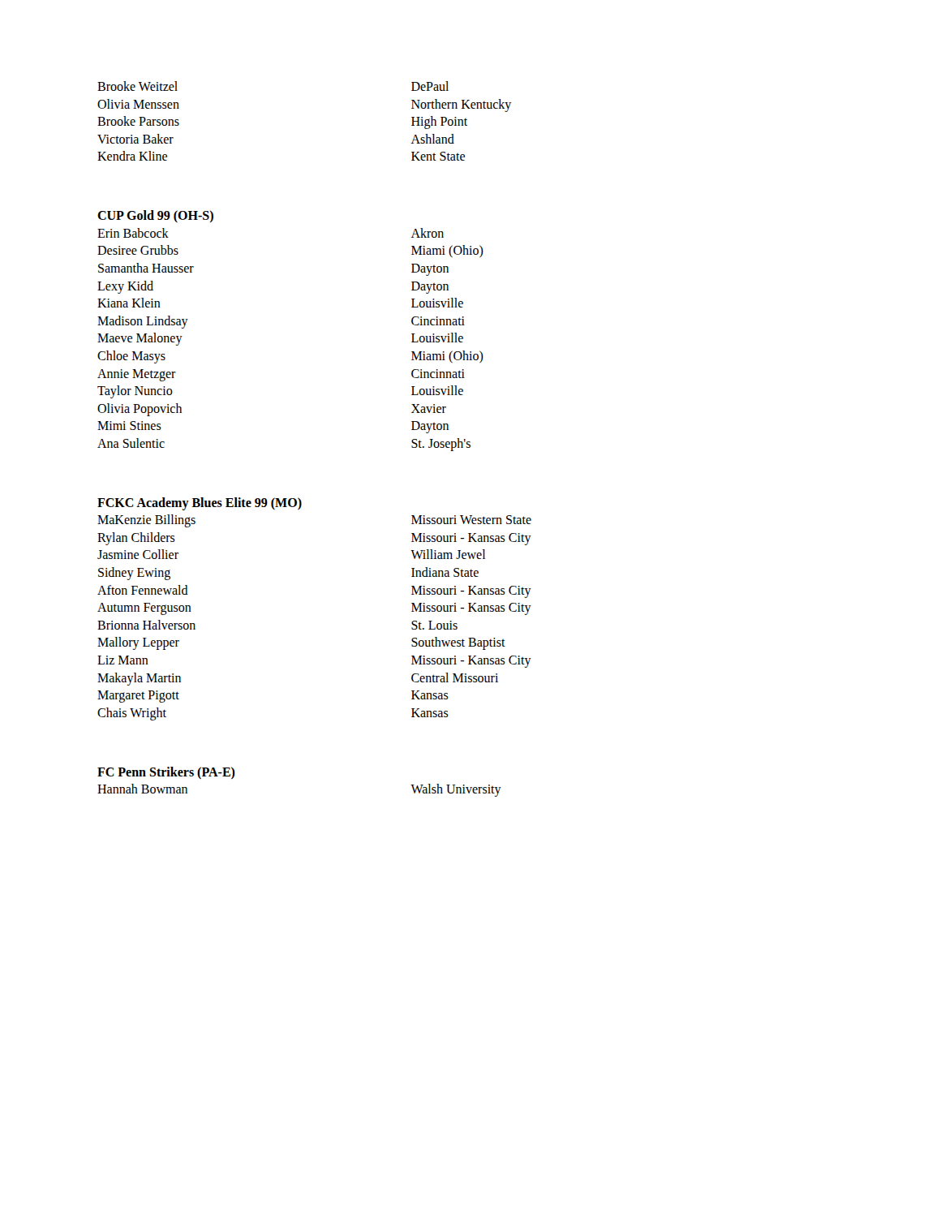| Brooke Weitzel | DePaul |
| Olivia Menssen | Northern Kentucky |
| Brooke Parsons | High Point |
| Victoria Baker | Ashland |
| Kendra Kline | Kent State |
CUP Gold 99 (OH-S)
| Erin Babcock | Akron |
| Desiree Grubbs | Miami (Ohio) |
| Samantha Hausser | Dayton |
| Lexy Kidd | Dayton |
| Kiana Klein | Louisville |
| Madison Lindsay | Cincinnati |
| Maeve Maloney | Louisville |
| Chloe Masys | Miami (Ohio) |
| Annie Metzger | Cincinnati |
| Taylor Nuncio | Louisville |
| Olivia Popovich | Xavier |
| Mimi Stines | Dayton |
| Ana Sulentic | St. Joseph's |
FCKC Academy Blues Elite 99 (MO)
| MaKenzie Billings | Missouri Western State |
| Rylan Childers | Missouri - Kansas City |
| Jasmine Collier | William Jewel |
| Sidney Ewing | Indiana State |
| Afton Fennewald | Missouri - Kansas City |
| Autumn Ferguson | Missouri - Kansas City |
| Brionna Halverson | St. Louis |
| Mallory Lepper | Southwest Baptist |
| Liz Mann | Missouri - Kansas City |
| Makayla Martin | Central Missouri |
| Margaret Pigott | Kansas |
| Chais Wright | Kansas |
FC Penn Strikers (PA-E)
| Hannah Bowman | Walsh University |